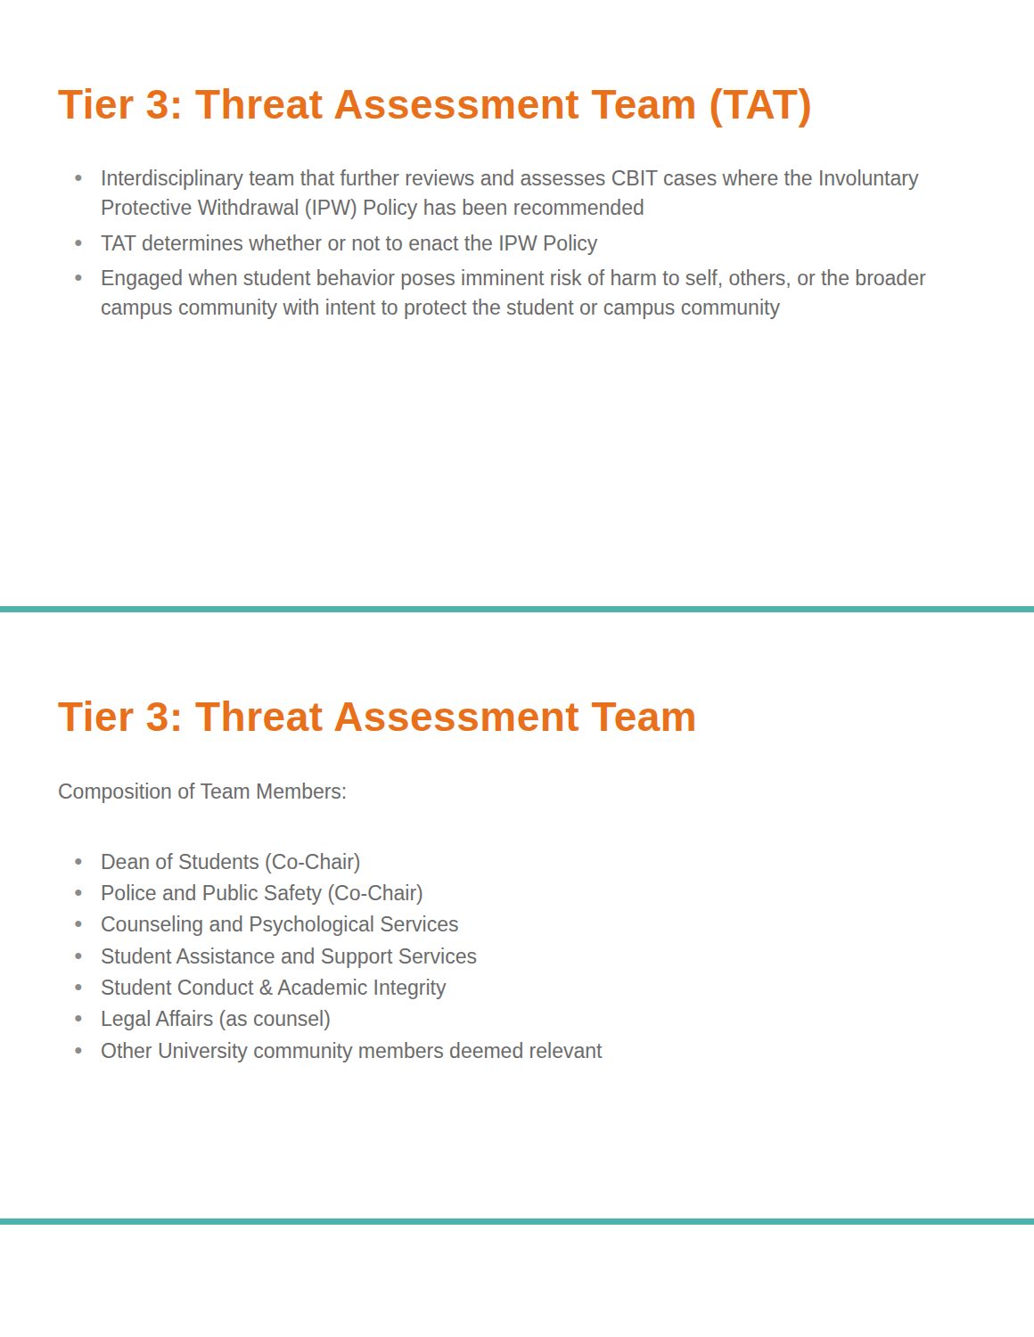Tier 3: Threat Assessment Team (TAT)
Interdisciplinary team that further reviews and assesses CBIT cases where the Involuntary Protective Withdrawal (IPW) Policy has been recommended
TAT determines whether or not to enact the IPW Policy
Engaged when student behavior poses imminent risk of harm to self, others, or the broader campus community with intent to protect the student or campus community
Tier 3: Threat Assessment Team
Composition of Team Members:
Dean of Students (Co-Chair)
Police and Public Safety (Co-Chair)
Counseling and Psychological Services
Student Assistance and Support Services
Student Conduct & Academic Integrity
Legal Affairs (as counsel)
Other University community members deemed relevant